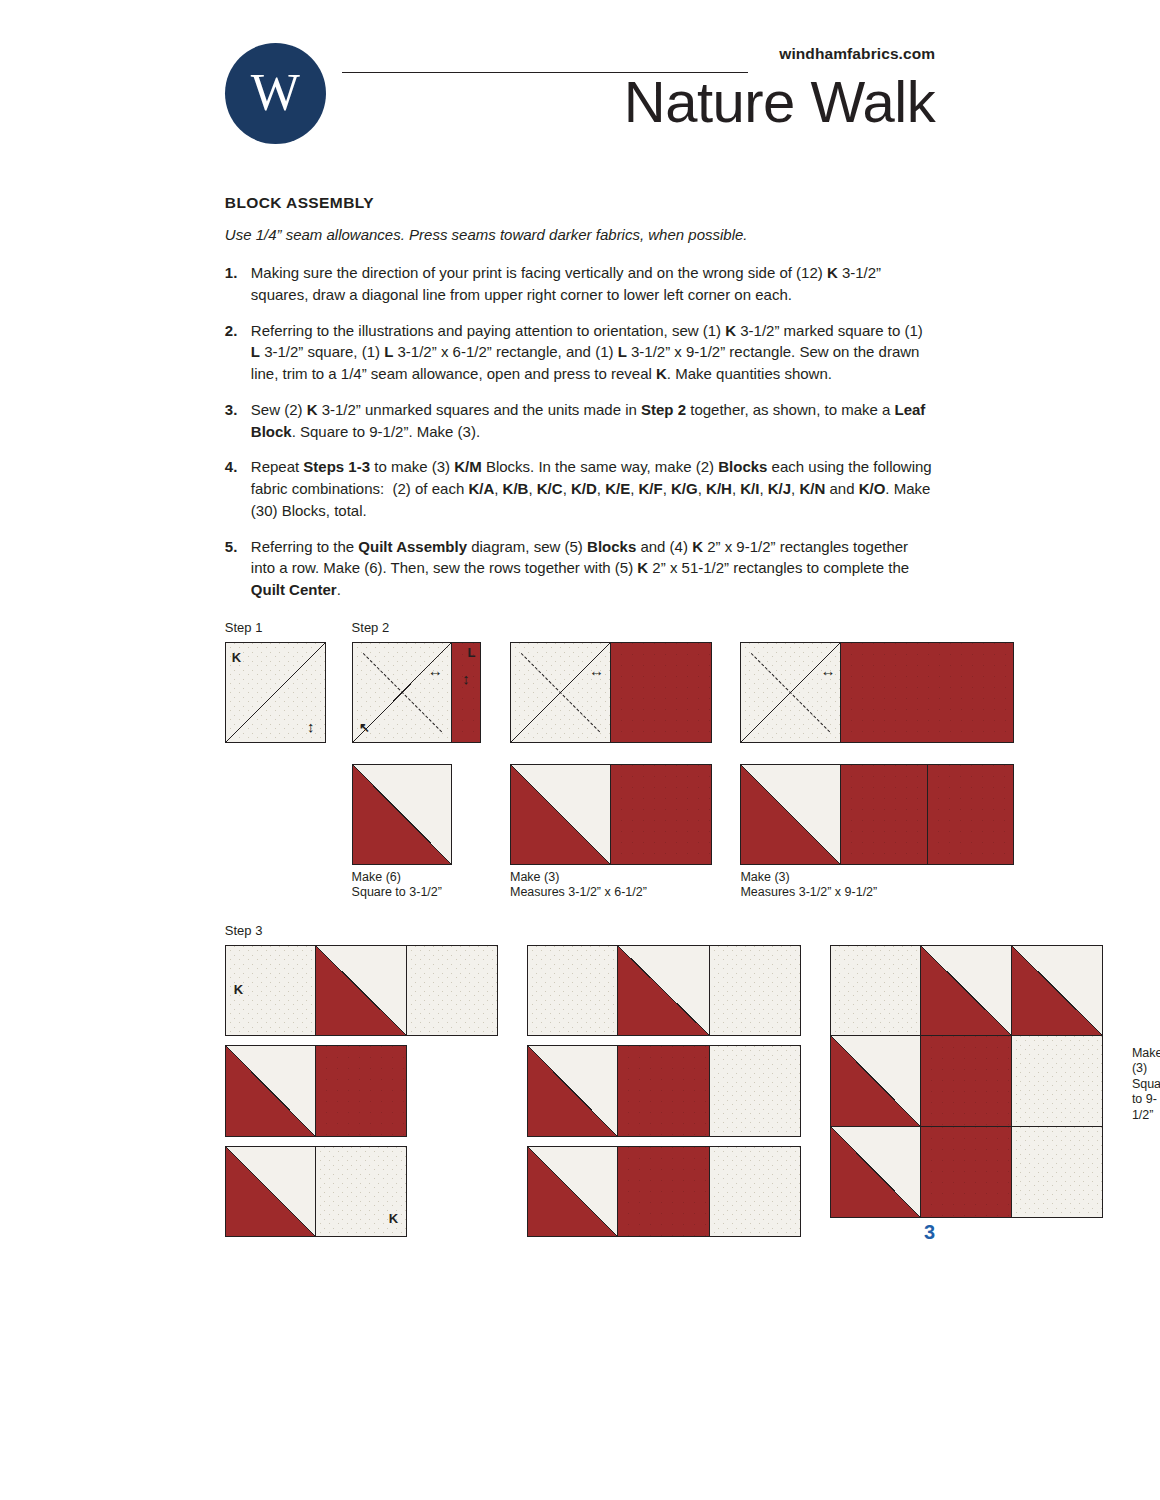W
windhamfabrics.com
Nature Walk
BLOCK ASSEMBLY
Use 1/4” seam allowances. Press seams toward darker fabrics, when possible.
1. Making sure the direction of your print is facing vertically and on the wrong side of (12) K 3-1/2” squares, draw a diagonal line from upper right corner to lower left corner on each.
2. Referring to the illustrations and paying attention to orientation, sew (1) K 3-1/2” marked square to (1) L 3-1/2” square, (1) L 3-1/2” x 6-1/2” rectangle, and (1) L 3-1/2” x 9-1/2” rectangle. Sew on the drawn line, trim to a 1/4” seam allowance, open and press to reveal K. Make quantities shown.
3. Sew (2) K 3-1/2” unmarked squares and the units made in Step 2 together, as shown, to make a Leaf Block. Square to 9-1/2”. Make (3).
4. Repeat Steps 1-3 to make (3) K/M Blocks. In the same way, make (2) Blocks each using the following fabric combinations: (2) of each K/A, K/B, K/C, K/D, K/E, K/F, K/G, K/H, K/I, K/J, K/N and K/O. Make (30) Blocks, total.
5. Referring to the Quilt Assembly diagram, sew (5) Blocks and (4) K 2” x 9-1/2” rectangles together into a row. Make (6). Then, sew the rows together with (5) K 2” x 51-1/2” rectangles to complete the Quilt Center.
Step 1
K ↕
Step 2
↖
↔ L ↕
↔
↔
Make (6)
Square to 3-1/2”
Make (3)
Measures 3-1/2” x 6-1/2”
Make (3)
Measures 3-1/2” x 9-1/2”
Step 3
K
K
Make (3)
Square to 9-1/2”
3